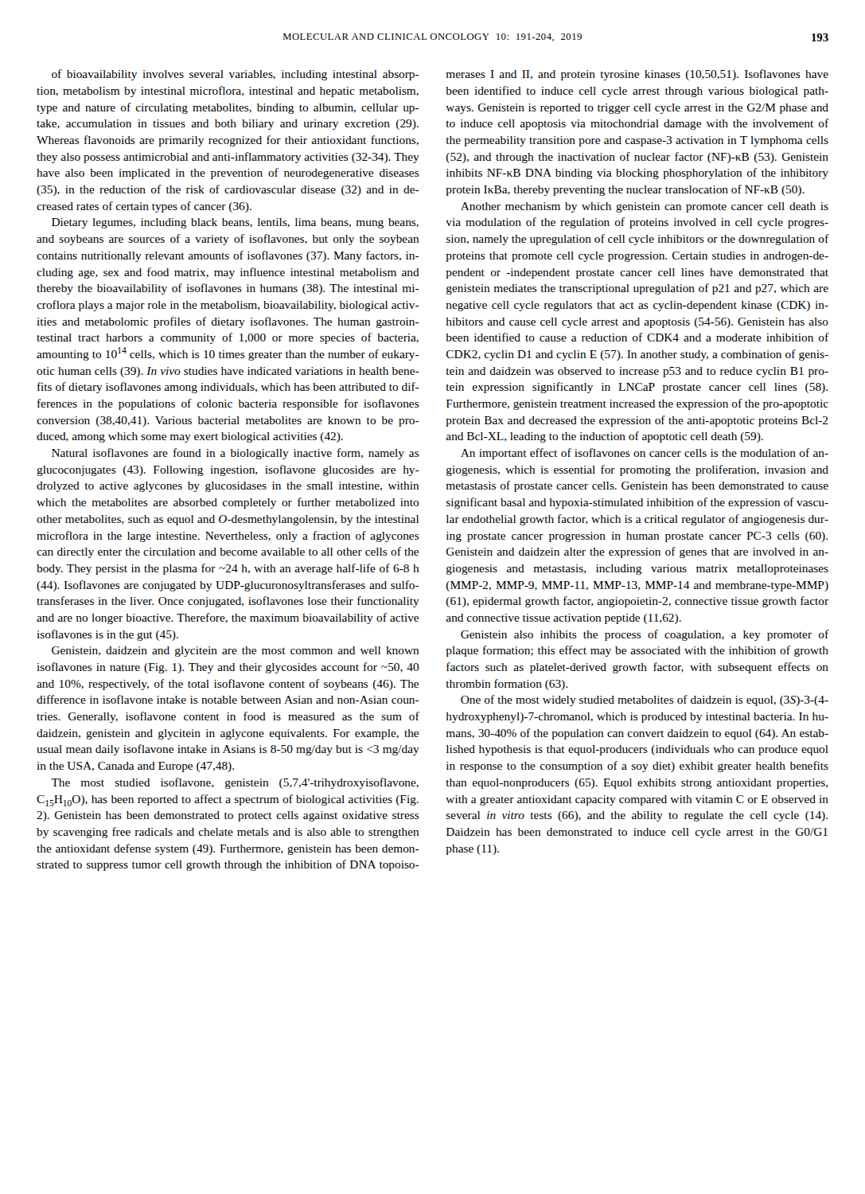MOLECULAR AND CLINICAL ONCOLOGY 10: 191-204, 2019 193
of bioavailability involves several variables, including intestinal absorption, metabolism by intestinal microflora, intestinal and hepatic metabolism, type and nature of circulating metabolites, binding to albumin, cellular uptake, accumulation in tissues and both biliary and urinary excretion (29). Whereas flavonoids are primarily recognized for their antioxidant functions, they also possess antimicrobial and anti-inflammatory activities (32-34). They have also been implicated in the prevention of neurodegenerative diseases (35), in the reduction of the risk of cardiovascular disease (32) and in decreased rates of certain types of cancer (36).
Dietary legumes, including black beans, lentils, lima beans, mung beans, and soybeans are sources of a variety of isoflavones, but only the soybean contains nutritionally relevant amounts of isoflavones (37). Many factors, including age, sex and food matrix, may influence intestinal metabolism and thereby the bioavailability of isoflavones in humans (38). The intestinal microflora plays a major role in the metabolism, bioavailability, biological activities and metabolomic profiles of dietary isoflavones. The human gastrointestinal tract harbors a community of 1,000 or more species of bacteria, amounting to 1014 cells, which is 10 times greater than the number of eukaryotic human cells (39). In vivo studies have indicated variations in health benefits of dietary isoflavones among individuals, which has been attributed to differences in the populations of colonic bacteria responsible for isoflavones conversion (38,40,41). Various bacterial metabolites are known to be produced, among which some may exert biological activities (42).
Natural isoflavones are found in a biologically inactive form, namely as glucoconjugates (43). Following ingestion, isoflavone glucosides are hydrolyzed to active aglycones by glucosidases in the small intestine, within which the metabolites are absorbed completely or further metabolized into other metabolites, such as equol and O-desmethylangolensin, by the intestinal microflora in the large intestine. Nevertheless, only a fraction of aglycones can directly enter the circulation and become available to all other cells of the body. They persist in the plasma for ~24 h, with an average half-life of 6-8 h (44). Isoflavones are conjugated by UDP-glucuronosyltransferases and sulfotransferases in the liver. Once conjugated, isoflavones lose their functionality and are no longer bioactive. Therefore, the maximum bioavailability of active isoflavones is in the gut (45).
Genistein, daidzein and glycitein are the most common and well known isoflavones in nature (Fig. 1). They and their glycosides account for ~50, 40 and 10%, respectively, of the total isoflavone content of soybeans (46). The difference in isoflavone intake is notable between Asian and non-Asian countries. Generally, isoflavone content in food is measured as the sum of daidzein, genistein and glycitein in aglycone equivalents. For example, the usual mean daily isoflavone intake in Asians is 8-50 mg/day but is <3 mg/day in the USA, Canada and Europe (47,48).
The most studied isoflavone, genistein (5,7,4'-trihydroxyisoflavone, C15H10O), has been reported to affect a spectrum of biological activities (Fig. 2). Genistein has been demonstrated to protect cells against oxidative stress by scavenging free radicals and chelate metals and is also able to strengthen the antioxidant defense system (49). Furthermore, genistein has been demonstrated to suppress tumor cell growth through the inhibition of DNA topoisomerases I and II, and protein tyrosine kinases (10,50,51). Isoflavones have been identified to induce cell cycle arrest through various biological pathways. Genistein is reported to trigger cell cycle arrest in the G2/M phase and to induce cell apoptosis via mitochondrial damage with the involvement of the permeability transition pore and caspase-3 activation in T lymphoma cells (52), and through the inactivation of nuclear factor (NF)-κB (53). Genistein inhibits NF-κB DNA binding via blocking phosphorylation of the inhibitory protein IκBa, thereby preventing the nuclear translocation of NF-κB (50).
Another mechanism by which genistein can promote cancer cell death is via modulation of the regulation of proteins involved in cell cycle progression, namely the upregulation of cell cycle inhibitors or the downregulation of proteins that promote cell cycle progression. Certain studies in androgen-dependent or -independent prostate cancer cell lines have demonstrated that genistein mediates the transcriptional upregulation of p21 and p27, which are negative cell cycle regulators that act as cyclin-dependent kinase (CDK) inhibitors and cause cell cycle arrest and apoptosis (54-56). Genistein has also been identified to cause a reduction of CDK4 and a moderate inhibition of CDK2, cyclin D1 and cyclin E (57). In another study, a combination of genistein and daidzein was observed to increase p53 and to reduce cyclin B1 protein expression significantly in LNCaP prostate cancer cell lines (58). Furthermore, genistein treatment increased the expression of the pro-apoptotic protein Bax and decreased the expression of the anti-apoptotic proteins Bcl-2 and Bcl-XL, leading to the induction of apoptotic cell death (59).
An important effect of isoflavones on cancer cells is the modulation of angiogenesis, which is essential for promoting the proliferation, invasion and metastasis of prostate cancer cells. Genistein has been demonstrated to cause significant basal and hypoxia-stimulated inhibition of the expression of vascular endothelial growth factor, which is a critical regulator of angiogenesis during prostate cancer progression in human prostate cancer PC-3 cells (60). Genistein and daidzein alter the expression of genes that are involved in angiogenesis and metastasis, including various matrix metalloproteinases (MMP-2, MMP-9, MMP-11, MMP-13, MMP-14 and membrane-type-MMP) (61), epidermal growth factor, angiopoietin-2, connective tissue growth factor and connective tissue activation peptide (11,62).
Genistein also inhibits the process of coagulation, a key promoter of plaque formation; this effect may be associated with the inhibition of growth factors such as platelet-derived growth factor, with subsequent effects on thrombin formation (63).
One of the most widely studied metabolites of daidzein is equol, (3S)-3-(4-hydroxyphenyl)-7-chromanol, which is produced by intestinal bacteria. In humans, 30-40% of the population can convert daidzein to equol (64). An established hypothesis is that equol-producers (individuals who can produce equol in response to the consumption of a soy diet) exhibit greater health benefits than equol-nonproducers (65). Equol exhibits strong antioxidant properties, with a greater antioxidant capacity compared with vitamin C or E observed in several in vitro tests (66), and the ability to regulate the cell cycle (14). Daidzein has been demonstrated to induce cell cycle arrest in the G0/G1 phase (11).